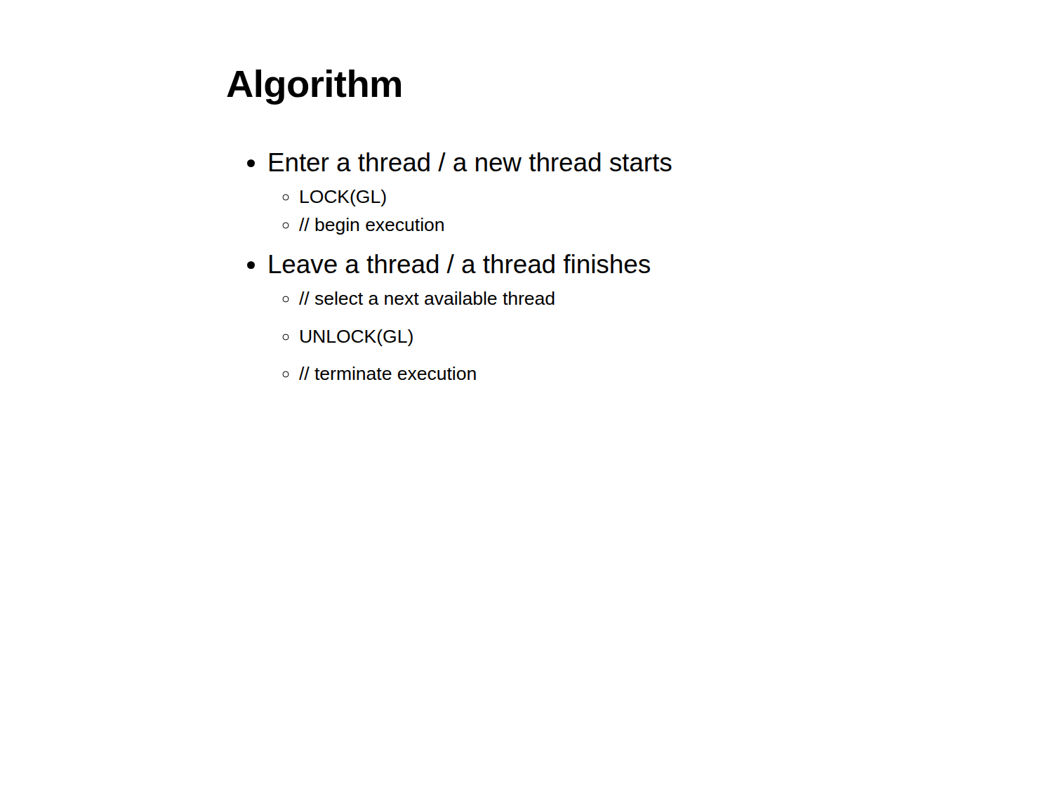Algorithm
Enter a thread / a new thread starts
LOCK(GL)
// begin execution
Leave a thread / a thread finishes
// select a next available thread
UNLOCK(GL)
// terminate execution